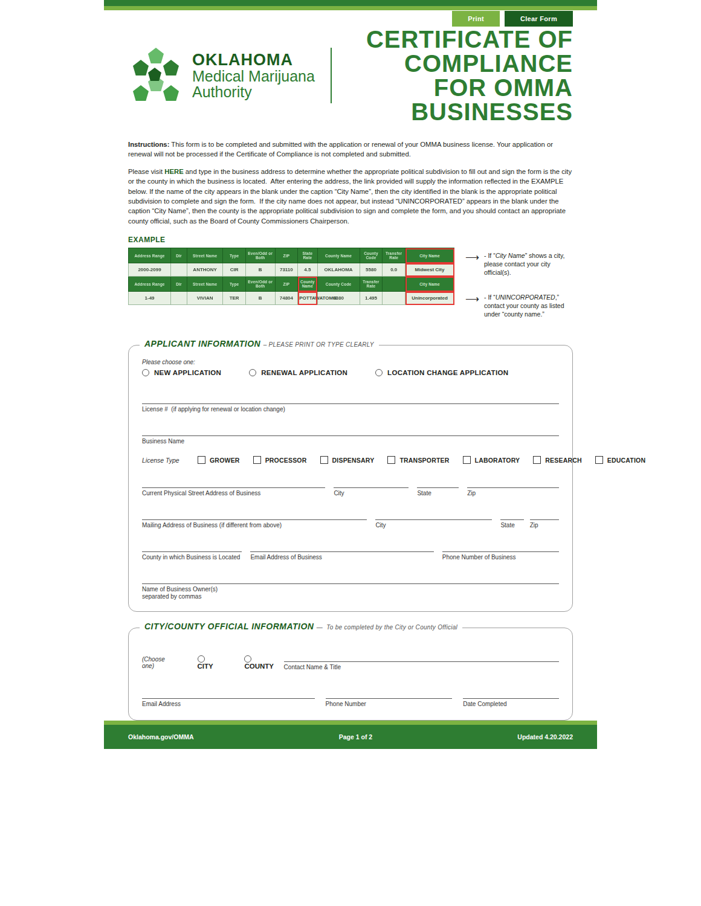Print Clear Form
OKLAHOMA
Medical Marijuana
Authority
Certificate of Compliance
for OMMA Businesses
Instructions: This form is to be completed and submitted with the application or renewal of your OMMA business license. Your application or renewal will not be processed if the Certificate of Compliance is not completed and submitted.
Please visit HERE and type in the business address to determine whether the appropriate political subdivision to fill out and sign the form is the city or the county in which the business is located. After entering the address, the link provided will supply the information reflected in the EXAMPLE below. If the name of the city appears in the blank under the caption “City Name”, then the city identified in the blank is the appropriate political subdivision to complete and sign the form. If the city name does not appear, but instead “UNINCORPORATED” appears in the blank under the caption “City Name”, then the county is the appropriate political subdivision to sign and complete the form, and you should contact an appropriate county official, such as the Board of County Commissioners Chairperson.
EXAMPLE
| Address Range | Dir | Street Name | Type | Even/Odd or Both | ZIP | State Rate | County Name | County Code | Transfer Rate | City Name |
| --- | --- | --- | --- | --- | --- | --- | --- | --- | --- | --- |
| 2000-2099 | | ANTHONY | CIR | B | 73110 | 4.5 | OKLAHOMA | 5580 | 0.0 | Midwest City |
| Address Range | Dir | Street Name | Type | Even/Odd or Both | ZIP | County Name | County Code | Transfer Rate | | City Name |
| 1-49 | | VIVIAN | TER | B | 74804 | POTTAWATOMIE | 6380 | 1.495 | | Unincorporated |
⟶ - If “City Name” shows a city, please contact your city official(s).
⟶ - If “UNINCORPORATED,” contact your county as listed under “county name.”
APPLICANT INFORMATION – PLEASE PRINT OR TYPE CLEARLY
Please choose one:
NEW APPLICATION RENEWAL APPLICATION LOCATION CHANGE APPLICATION
License # (if applying for renewal or location change)
Business Name
License Type GROWER PROCESSOR DISPENSARY TRANSPORTER LABORATORY RESEARCH EDUCATION
Current Physical Street Address of Business
City
State
Zip
Mailing Address of Business (if different from above)
City
State
Zip
County in which Business is Located
Email Address of Business
Phone Number of Business
Name of Business Owner(s)
separated by commas
CITY/COUNTY OFFICIAL INFORMATION — To be completed by the City or County Official
(Choose one) CITY COUNTY
Contact Name & Title
Email Address
Phone Number
Date Completed
Oklahoma.gov/OMMA Page 1 of 2 Updated 4.20.2022